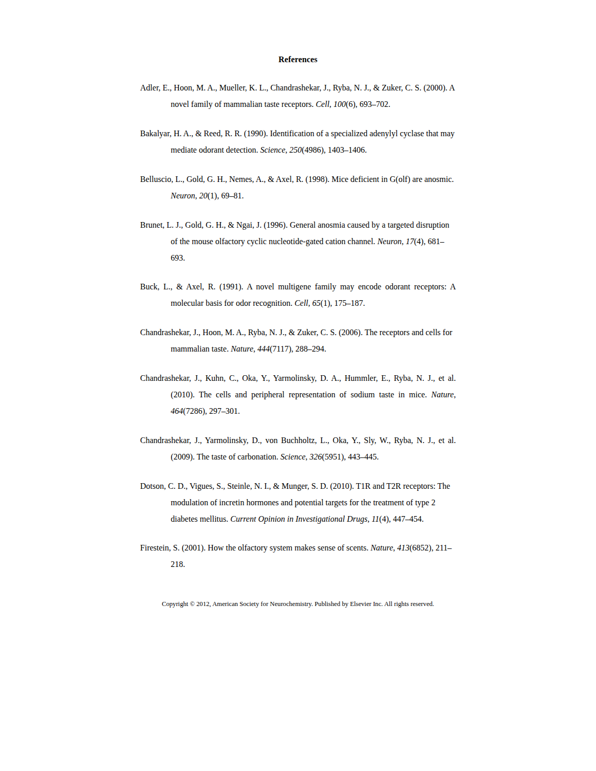References
Adler, E., Hoon, M. A., Mueller, K. L., Chandrashekar, J., Ryba, N. J., & Zuker, C. S. (2000). A novel family of mammalian taste receptors. Cell, 100(6), 693–702.
Bakalyar, H. A., & Reed, R. R. (1990). Identification of a specialized adenylyl cyclase that may mediate odorant detection. Science, 250(4986), 1403–1406.
Belluscio, L., Gold, G. H., Nemes, A., & Axel, R. (1998). Mice deficient in G(olf) are anosmic. Neuron, 20(1), 69–81.
Brunet, L. J., Gold, G. H., & Ngai, J. (1996). General anosmia caused by a targeted disruption of the mouse olfactory cyclic nucleotide-gated cation channel. Neuron, 17(4), 681–693.
Buck, L., & Axel, R. (1991). A novel multigene family may encode odorant receptors: A molecular basis for odor recognition. Cell, 65(1), 175–187.
Chandrashekar, J., Hoon, M. A., Ryba, N. J., & Zuker, C. S. (2006). The receptors and cells for mammalian taste. Nature, 444(7117), 288–294.
Chandrashekar, J., Kuhn, C., Oka, Y., Yarmolinsky, D. A., Hummler, E., Ryba, N. J., et al. (2010). The cells and peripheral representation of sodium taste in mice. Nature, 464(7286), 297–301.
Chandrashekar, J., Yarmolinsky, D., von Buchholtz, L., Oka, Y., Sly, W., Ryba, N. J., et al. (2009). The taste of carbonation. Science, 326(5951), 443–445.
Dotson, C. D., Vigues, S., Steinle, N. I., & Munger, S. D. (2010). T1R and T2R receptors: The modulation of incretin hormones and potential targets for the treatment of type 2 diabetes mellitus. Current Opinion in Investigational Drugs, 11(4), 447–454.
Firestein, S. (2001). How the olfactory system makes sense of scents. Nature, 413(6852), 211–218.
Copyright © 2012, American Society for Neurochemistry. Published by Elsevier Inc. All rights reserved.